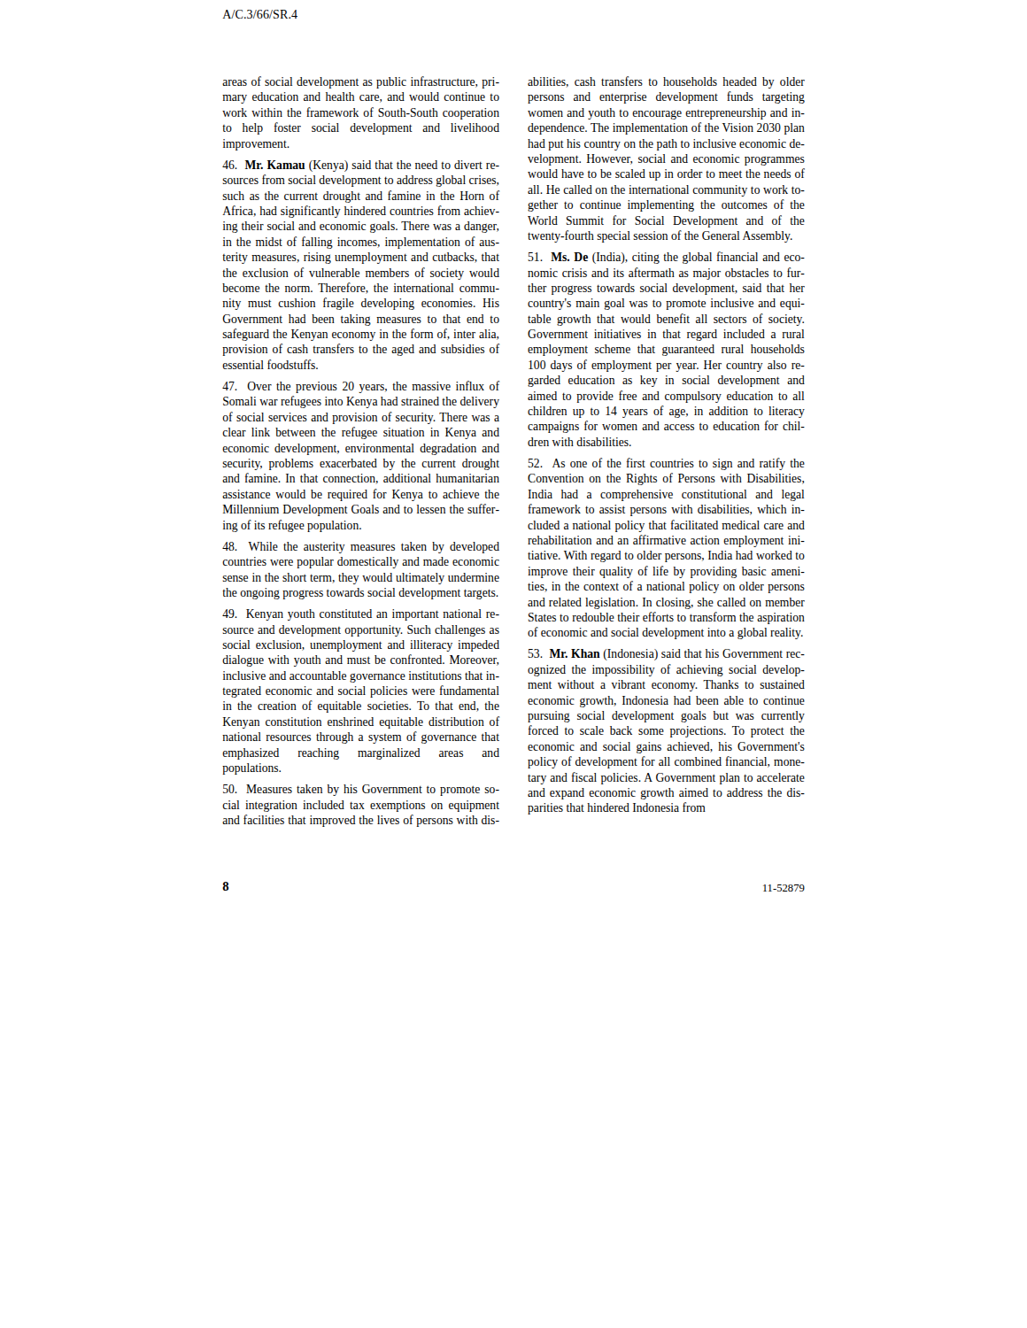A/C.3/66/SR.4
areas of social development as public infrastructure, primary education and health care, and would continue to work within the framework of South-South cooperation to help foster social development and livelihood improvement.
46. Mr. Kamau (Kenya) said that the need to divert resources from social development to address global crises, such as the current drought and famine in the Horn of Africa, had significantly hindered countries from achieving their social and economic goals. There was a danger, in the midst of falling incomes, implementation of austerity measures, rising unemployment and cutbacks, that the exclusion of vulnerable members of society would become the norm. Therefore, the international community must cushion fragile developing economies. His Government had been taking measures to that end to safeguard the Kenyan economy in the form of, inter alia, provision of cash transfers to the aged and subsidies of essential foodstuffs.
47. Over the previous 20 years, the massive influx of Somali war refugees into Kenya had strained the delivery of social services and provision of security. There was a clear link between the refugee situation in Kenya and economic development, environmental degradation and security, problems exacerbated by the current drought and famine. In that connection, additional humanitarian assistance would be required for Kenya to achieve the Millennium Development Goals and to lessen the suffering of its refugee population.
48. While the austerity measures taken by developed countries were popular domestically and made economic sense in the short term, they would ultimately undermine the ongoing progress towards social development targets.
49. Kenyan youth constituted an important national resource and development opportunity. Such challenges as social exclusion, unemployment and illiteracy impeded dialogue with youth and must be confronted. Moreover, inclusive and accountable governance institutions that integrated economic and social policies were fundamental in the creation of equitable societies. To that end, the Kenyan constitution enshrined equitable distribution of national resources through a system of governance that emphasized reaching marginalized areas and populations.
50. Measures taken by his Government to promote social integration included tax exemptions on equipment and facilities that improved the lives of persons with disabilities, cash transfers to households headed by older persons and enterprise development funds targeting women and youth to encourage entrepreneurship and independence. The implementation of the Vision 2030 plan had put his country on the path to inclusive economic development. However, social and economic programmes would have to be scaled up in order to meet the needs of all. He called on the international community to work together to continue implementing the outcomes of the World Summit for Social Development and of the twenty-fourth special session of the General Assembly.
51. Ms. De (India), citing the global financial and economic crisis and its aftermath as major obstacles to further progress towards social development, said that her country's main goal was to promote inclusive and equitable growth that would benefit all sectors of society. Government initiatives in that regard included a rural employment scheme that guaranteed rural households 100 days of employment per year. Her country also regarded education as key in social development and aimed to provide free and compulsory education to all children up to 14 years of age, in addition to literacy campaigns for women and access to education for children with disabilities.
52. As one of the first countries to sign and ratify the Convention on the Rights of Persons with Disabilities, India had a comprehensive constitutional and legal framework to assist persons with disabilities, which included a national policy that facilitated medical care and rehabilitation and an affirmative action employment initiative. With regard to older persons, India had worked to improve their quality of life by providing basic amenities, in the context of a national policy on older persons and related legislation. In closing, she called on member States to redouble their efforts to transform the aspiration of economic and social development into a global reality.
53. Mr. Khan (Indonesia) said that his Government recognized the impossibility of achieving social development without a vibrant economy. Thanks to sustained economic growth, Indonesia had been able to continue pursuing social development goals but was currently forced to scale back some projections. To protect the economic and social gains achieved, his Government's policy of development for all combined financial, monetary and fiscal policies. A Government plan to accelerate and expand economic growth aimed to address the disparities that hindered Indonesia from
8 11-52879